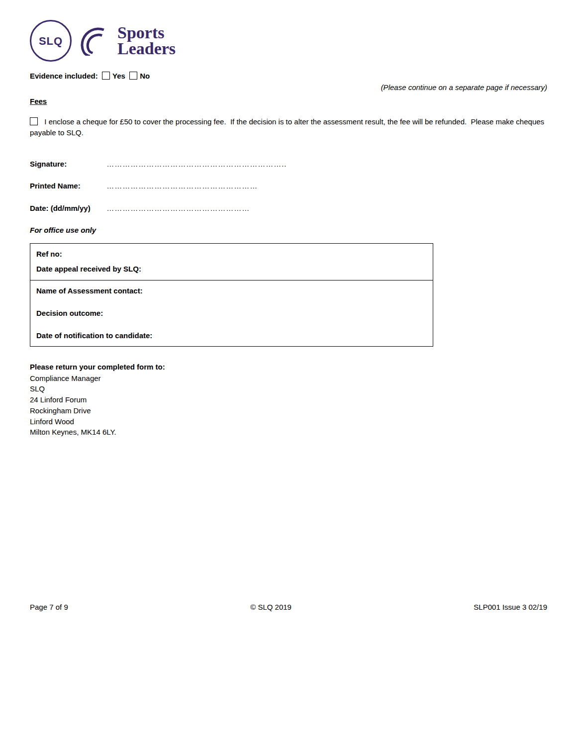SLQ
Sports
Leaders
Evidence included: Yes No
(Please continue on a separate page if necessary)
Fees
I enclose a cheque for £50 to cover the processing fee. If the decision is to alter the assessment result, the fee will be refunded. Please make cheques payable to SLQ.
Signature: …………………………………………………………..
Printed Name: …………………………………………………
Date: (dd/mm/yy) ………………………………………………
For office use only
| Ref no: |
| Date appeal received by SLQ: |
| Name of Assessment contact: Decision outcome: Date of notification to candidate: |
Please return your completed form to:
Compliance Manager
SLQ
24 Linford Forum
Rockingham Drive
Linford Wood
Milton Keynes, MK14 6LY.
Page 7 of 9 © SLQ 2019 SLP001 Issue 3 02/19